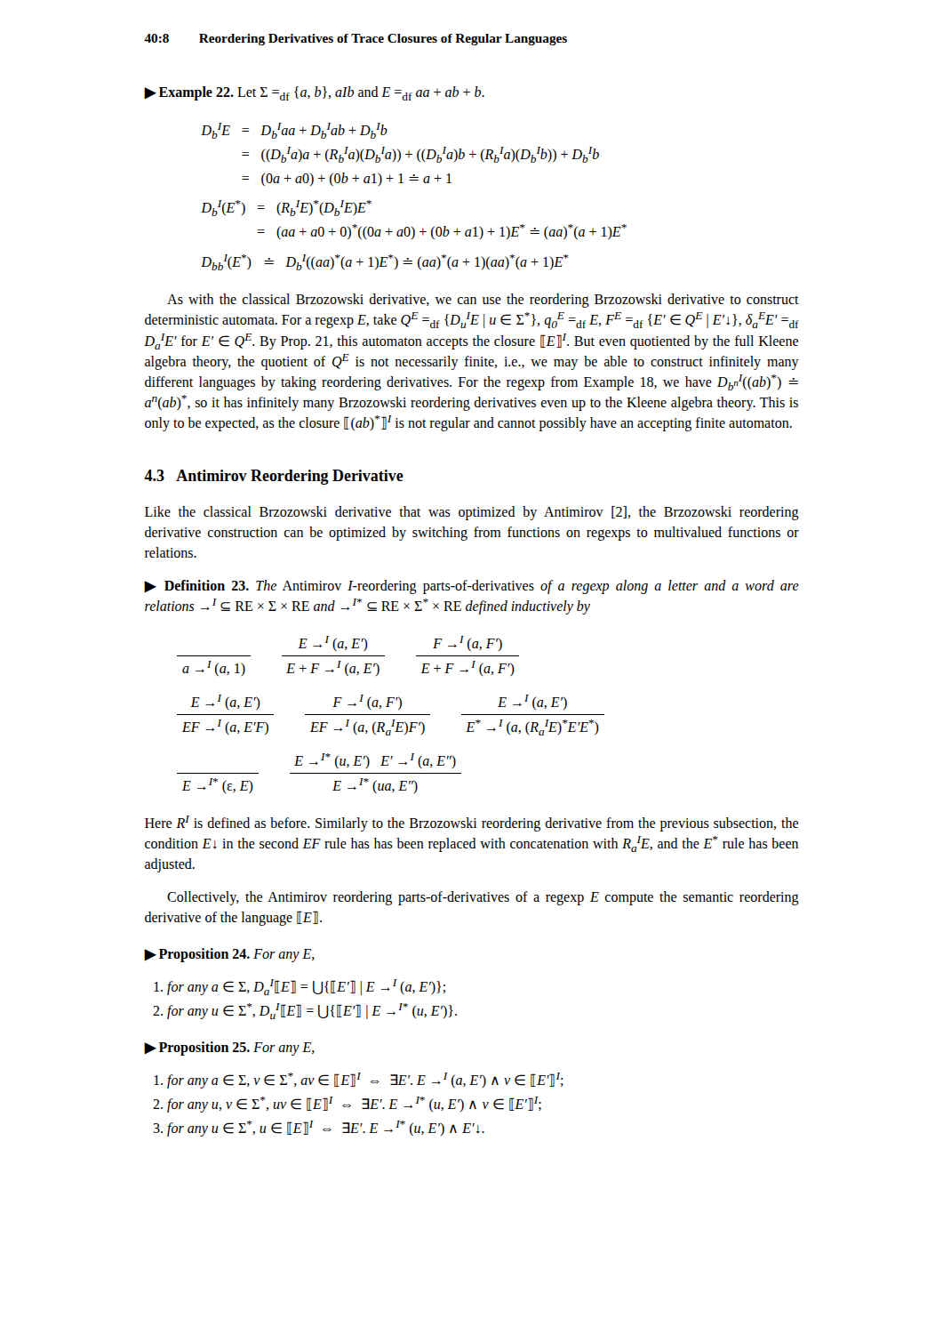40:8 Reordering Derivatives of Trace Closures of Regular Languages
▶ Example 22. Let Σ =df {a, b}, aIb and E =df aa + ab + b.
| D b I E | = | D b I aa + D b I ab + D b I b |
| | = | (( D b I a ) a + ( R b I a )( D b I a )) + (( D b I a ) b + ( R b I a )( D b I b )) + D b I b |
| | = | (0 a + a 0) + (0 b + a 1) + 1 ≐ a + 1 |
| D b I ( E * ) | = | ( R b I E ) * ( D b I E ) E * |
| | = | ( aa + a 0 + 0) * ((0 a + a 0) + (0 b + a 1) + 1) E * ≐ ( aa ) * ( a + 1) E * |
| D bb I ( E * ) | ≐ | D b I (( aa ) * ( a + 1) E * ) ≐ ( aa ) * ( a + 1)( aa ) * ( a + 1) E * |
As with the classical Brzozowski derivative, we can use the reordering Brzozowski derivative to construct deterministic automata. For a regexp E, take QE =df {DuIE | u ∈ Σ*}, q0E =df E, FE =df {E′ ∈ QE | E′↓}, δaEE′ =df DaIE′ for E′ ∈ QE. By Prop. 21, this automaton accepts the closure ⟦E⟧I. But even quotiented by the full Kleene algebra theory, the quotient of QE is not necessarily finite, i.e., we may be able to construct infinitely many different languages by taking reordering derivatives. For the regexp from Example 18, we have DbnI((ab)*) ≐ an(ab)*, so it has infinitely many Brzozowski reordering derivatives even up to the Kleene algebra theory. This is only to be expected, as the closure ⟦(ab)*⟧I is not regular and cannot possibly have an accepting finite automaton.
4.3 Antimirov Reordering Derivative
Like the classical Brzozowski derivative that was optimized by Antimirov [2], the Brzozowski reordering derivative construction can be optimized by switching from functions on regexps to multivalued functions or relations.
▶ Definition 23. The Antimirov I-reordering parts-of-derivatives of a regexp along a letter and a word are relations →I ⊆ RE × Σ × RE and →I* ⊆ RE × Σ* × RE defined inductively by
| a → I ( a , 1) | E → I ( a , E′ ) E + F → I ( a , E′ ) | F → I ( a , F′ ) E + F → I ( a , F′ ) |
| E → I ( a , E′ ) EF → I ( a , E′F ) | F → I ( a , F′ ) EF → I ( a , ( R a I E ) F′ ) | E → I ( a , E′ ) E * → I ( a , ( R a I E ) * E′E * ) |
| E → I * (ε, E ) | E → I * ( u , E′ ) E′ → I ( a , E″ ) E → I * ( ua , E″ ) |
Here RI is defined as before. Similarly to the Brzozowski reordering derivative from the previous subsection, the condition E↓ in the second EF rule has has been replaced with concatenation with RaIE, and the E* rule has been adjusted.
Collectively, the Antimirov reordering parts-of-derivatives of a regexp E compute the semantic reordering derivative of the language ⟦E⟧.
▶ Proposition 24. For any E,
for any a ∈ Σ, DaI⟦E⟧ = ⋃{⟦E′⟧ | E →I (a, E′)};
for any u ∈ Σ*, DuI⟦E⟧ = ⋃{⟦E′⟧ | E →I* (u, E′)}.
▶ Proposition 25. For any E,
for any a ∈ Σ, v ∈ Σ*, av ∈ ⟦E⟧I ⇔ ∃E′. E →I (a, E′) ∧ v ∈ ⟦E′⟧I;
for any u, v ∈ Σ*, uv ∈ ⟦E⟧I ⇔ ∃E′. E →I* (u, E′) ∧ v ∈ ⟦E′⟧I;
for any u ∈ Σ*, u ∈ ⟦E⟧I ⇔ ∃E′. E →I* (u, E′) ∧ E′↓.